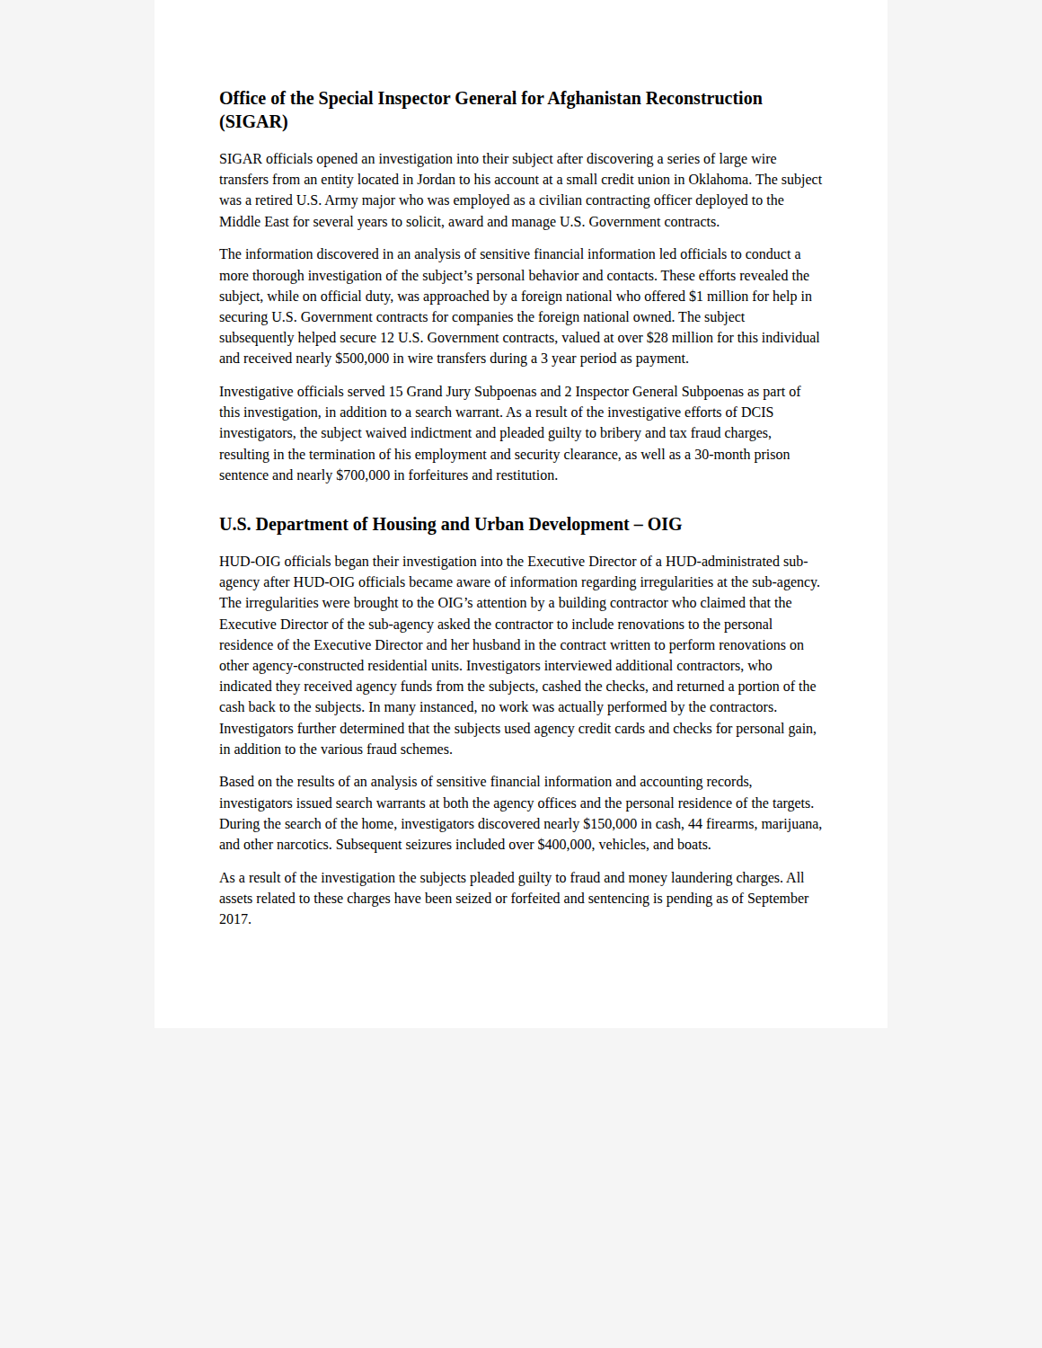Office of the Special Inspector General for Afghanistan Reconstruction (SIGAR)
SIGAR officials opened an investigation into their subject after discovering a series of large wire transfers from an entity located in Jordan to his account at a small credit union in Oklahoma. The subject was a retired U.S. Army major who was employed as a civilian contracting officer deployed to the Middle East for several years to solicit, award and manage U.S. Government contracts.
The information discovered in an analysis of sensitive financial information led officials to conduct a more thorough investigation of the subject’s personal behavior and contacts. These efforts revealed the subject, while on official duty, was approached by a foreign national who offered $1 million for help in securing U.S. Government contracts for companies the foreign national owned. The subject subsequently helped secure 12 U.S. Government contracts, valued at over $28 million for this individual and received nearly $500,000 in wire transfers during a 3 year period as payment.
Investigative officials served 15 Grand Jury Subpoenas and 2 Inspector General Subpoenas as part of this investigation, in addition to a search warrant. As a result of the investigative efforts of DCIS investigators, the subject waived indictment and pleaded guilty to bribery and tax fraud charges, resulting in the termination of his employment and security clearance, as well as a 30-month prison sentence and nearly $700,000 in forfeitures and restitution.
U.S. Department of Housing and Urban Development – OIG
HUD-OIG officials began their investigation into the Executive Director of a HUD-administrated sub-agency after HUD-OIG officials became aware of information regarding irregularities at the sub-agency. The irregularities were brought to the OIG’s attention by a building contractor who claimed that the Executive Director of the sub-agency asked the contractor to include renovations to the personal residence of the Executive Director and her husband in the contract written to perform renovations on other agency-constructed residential units. Investigators interviewed additional contractors, who indicated they received agency funds from the subjects, cashed the checks, and returned a portion of the cash back to the subjects. In many instanced, no work was actually performed by the contractors. Investigators further determined that the subjects used agency credit cards and checks for personal gain, in addition to the various fraud schemes.
Based on the results of an analysis of sensitive financial information and accounting records, investigators issued search warrants at both the agency offices and the personal residence of the targets. During the search of the home, investigators discovered nearly $150,000 in cash, 44 firearms, marijuana, and other narcotics. Subsequent seizures included over $400,000, vehicles, and boats.
As a result of the investigation the subjects pleaded guilty to fraud and money laundering charges. All assets related to these charges have been seized or forfeited and sentencing is pending as of September 2017.